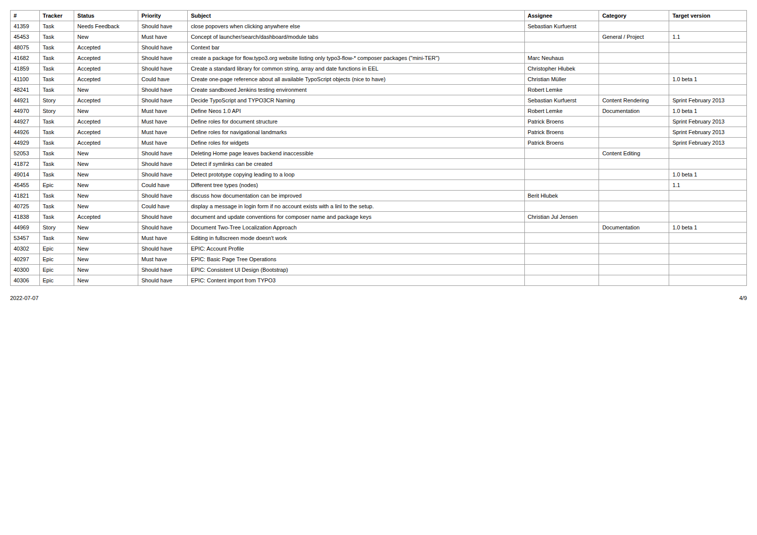| # | Tracker | Status | Priority | Subject | Assignee | Category | Target version |
| --- | --- | --- | --- | --- | --- | --- | --- |
| 41359 | Task | Needs Feedback | Should have | close popovers when clicking anywhere else | Sebastian Kurfuerst | | |
| 45453 | Task | New | Must have | Concept of launcher/search/dashboard/module tabs | | General / Project | 1.1 |
| 48075 | Task | Accepted | Should have | Context bar | | | |
| 41682 | Task | Accepted | Should have | create a package for flow.typo3.org website listing only typo3-flow-* composer packages ("mini-TER") | Marc Neuhaus | | |
| 41859 | Task | Accepted | Should have | Create a standard library for common string, array and date functions in EEL | Christopher Hlubek | | |
| 41100 | Task | Accepted | Could have | Create one-page reference about all available TypoScript objects (nice to have) | Christian Müller | | 1.0 beta 1 |
| 48241 | Task | New | Should have | Create sandboxed Jenkins testing environment | Robert Lemke | | |
| 44921 | Story | Accepted | Should have | Decide TypoScript and TYPO3CR Naming | Sebastian Kurfuerst | Content Rendering | Sprint February 2013 |
| 44970 | Story | New | Must have | Define Neos 1.0 API | Robert Lemke | Documentation | 1.0 beta 1 |
| 44927 | Task | Accepted | Must have | Define roles for document structure | Patrick Broens | | Sprint February 2013 |
| 44926 | Task | Accepted | Must have | Define roles for navigational landmarks | Patrick Broens | | Sprint February 2013 |
| 44929 | Task | Accepted | Must have | Define roles for widgets | Patrick Broens | | Sprint February 2013 |
| 52053 | Task | New | Should have | Deleting Home page leaves backend inaccessible | | Content Editing | |
| 41872 | Task | New | Should have | Detect if symlinks can be created | | | |
| 49014 | Task | New | Should have | Detect prototype copying leading to a loop | | | 1.0 beta 1 |
| 45455 | Epic | New | Could have | Different tree types (nodes) | | | 1.1 |
| 41821 | Task | New | Should have | discuss how documentation can be improved | Berit Hlubek | | |
| 40725 | Task | New | Could have | display a message in login form if no account exists with a linl to the setup. | | | |
| 41838 | Task | Accepted | Should have | document and update conventions for composer name and package keys | Christian Jul Jensen | | |
| 44969 | Story | New | Should have | Document Two-Tree Localization Approach | | Documentation | 1.0 beta 1 |
| 53457 | Task | New | Must have | Editing in fullscreen mode doesn't work | | | |
| 40302 | Epic | New | Should have | EPIC: Account Profile | | | |
| 40297 | Epic | New | Must have | EPIC: Basic Page Tree Operations | | | |
| 40300 | Epic | New | Should have | EPIC: Consistent UI Design (Bootstrap) | | | |
| 40306 | Epic | New | Should have | EPIC: Content import from TYPO3 | | | |
2022-07-07 4/9